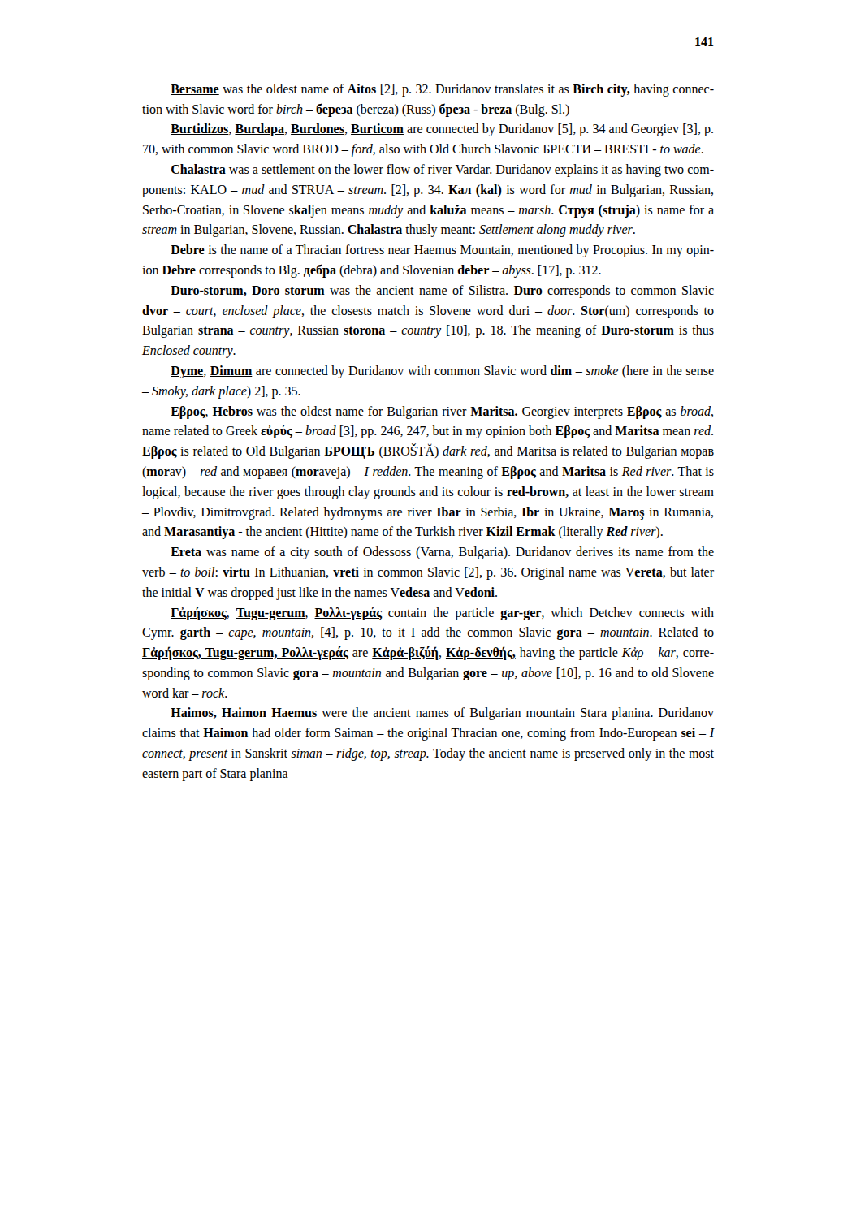141
Bersame was the oldest name of Aitos [2], p. 32. Duridanov translates it as Birch city, having connection with Slavic word for birch – береза (bereza) (Russ) бреза - breza (Bulg. Sl.)
Burtidizos, Burdapa, Burdones, Burticom are connected by Duridanov [5], p. 34 and Georgiev [3], p. 70, with common Slavic word BROD – ford, also with Old Church Slavonic БРЕСТИ – BRESTI - to wade.
Chalastra was a settlement on the lower flow of river Vardar. Duridanov explains it as having two components: KALO – mud and STRUA – stream. [2], p. 34. Кал (kal) is word for mud in Bulgarian, Russian, Serbo-Croatian, in Slovene skaljen means muddy and kaluža means – marsh. Струя (struja) is name for a stream in Bulgarian, Slovene, Russian. Chalastra thusly meant: Settlement along muddy river.
Debre is the name of a Thracian fortress near Haemus Mountain, mentioned by Procopius. In my opinion Debre corresponds to Blg. дебра (debra) and Slovenian deber – abyss. [17], p. 312.
Duro-storum, Doro storum was the ancient name of Silistra. Duro corresponds to common Slavic dvor – court, enclosed place, the closests match is Slovene word duri – door. Stor(um) corresponds to Bulgarian strana – country, Russian storona – country [10], p. 18. The meaning of Duro-storum is thus Enclosed country.
Dyme, Dimum are connected by Duridanov with common Slavic word dim – smoke (here in the sense – Smoky, dark place) 2], p. 35.
Εβρος, Hebros was the oldest name for Bulgarian river Maritsa. Georgiev interprets Εβρος as broad, name related to Greek εὐρύς – broad [3], pp. 246, 247, but in my opinion both Εβρος and Maritsa mean red. Εβρος is related to Old Bulgarian БРОЩЪ (BROŠTĂ) dark red, and Maritsa is related to Bulgarian морав (morav) – red and моравея (moraveja) – I redden. The meaning of Εβρος and Maritsa is Red river. That is logical, because the river goes through clay grounds and its colour is red-brown, at least in the lower stream – Plovdiv, Dimitrovgrad. Related hydronyms are river Ibar in Serbia, Ibr in Ukraine, Maroş in Rumania, and Marasantiya - the ancient (Hittite) name of the Turkish river Kizil Ermak (literally Red river).
Ereta was name of a city south of Odessoss (Varna, Bulgaria). Duridanov derives its name from the verb – to boil: virtu In Lithuanian, vreti in common Slavic [2], p. 36. Original name was Vereta, but later the initial V was dropped just like in the names Vedesa and Vedoni.
Γἀρήσκος, Tugu-gerum, Ρολλι-γεράς contain the particle gar-ger, which Detchev connects with Cymr. garth – cape, mountain, [4], p. 10, to it I add the common Slavic gora – mountain. Related to Γἀρήσκος, Tugu-gerum, Ρολλι-γεράς are Κἀρἀ-βιζύή, Κἀρ-δενθής, having the particle Κἀρ – kar, corresponding to common Slavic gora – mountain and Bulgarian gore – up, above [10], p. 16 and to old Slovene word kar – rock.
Haimos, Haimon Haemus were the ancient names of Bulgarian mountain Stara planina. Duridanov claims that Haimon had older form Saiman – the original Thracian one, coming from Indo-European sei – I connect, present in Sanskrit siman – ridge, top, streap. Today the ancient name is preserved only in the most eastern part of Stara planina